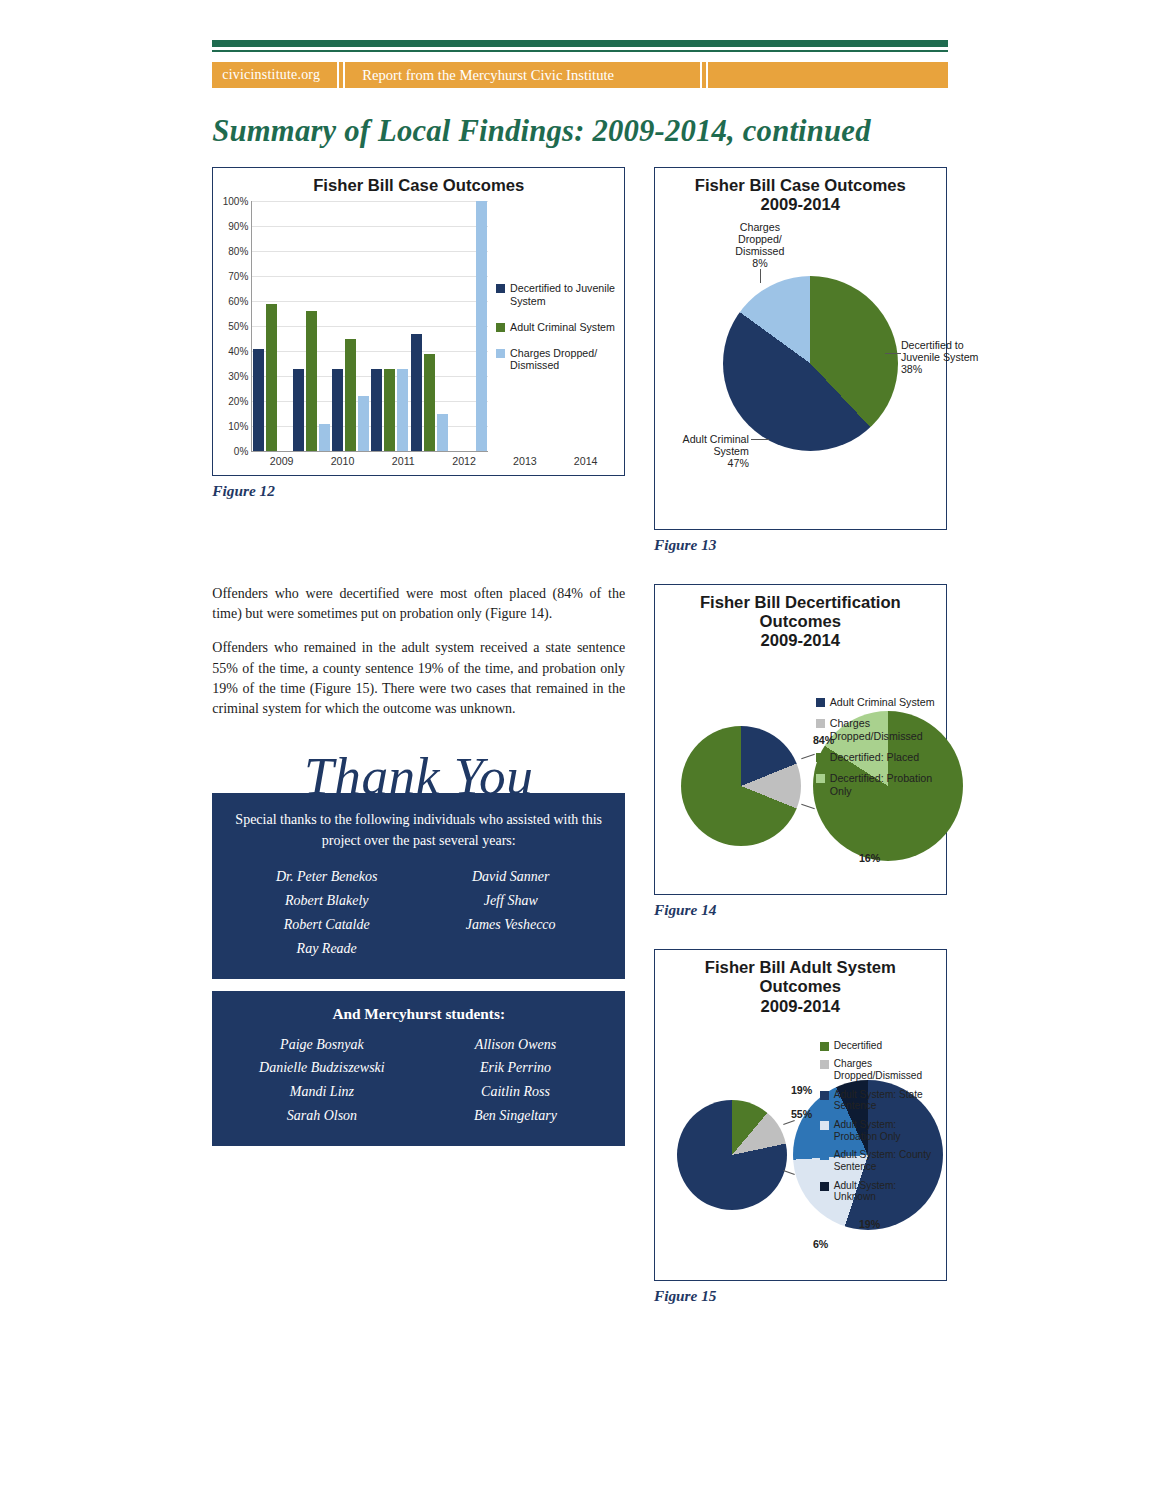civicinstitute.org Report from the Mercyhurst Civic Institute
Summary of Local Findings: 2009-2014, continued
Fisher Bill Case Outcomes
100% 90% 80% 70% 60% 50% 40% 30% 20% 10% 0%
Decertified to Juvenile System
Adult Criminal System
Charges Dropped/ Dismissed
200920102011201220132014
Figure 12
Fisher Bill Case Outcomes
2009-2014
Charges
Dropped/
Dismissed
8%
Decertified to
Juvenile System
38%
Adult Criminal
System
47%
Figure 13
Offenders who were decertified were most often placed (84% of the time) but were sometimes put on probation only (Figure 14).
Offenders who remained in the adult system received a state sentence 55% of the time, a county sentence 19% of the time, and probation only 19% of the time (Figure 15). There were two cases that remained in the criminal system for which the outcome was unknown.
Thank You
Special thanks to the following individuals who assisted with this project over the past several years:
Dr. Peter Benekos
Robert Blakely
Robert Catalde
Ray Reade
David Sanner
Jeff Shaw
James Veshecco
And Mercyhurst students:
Paige Bosnyak
Danielle Budziszewski
Mandi Linz
Sarah Olson
Allison Owens
Erik Perrino
Caitlin Ross
Ben Singeltary
Fisher Bill Decertification Outcomes
2009-2014
84%
16%
Adult Criminal System
Charges Dropped/Dismissed
Decertified: Placed
Decertified: Probation Only
Figure 14
Fisher Bill Adult System Outcomes
2009-2014
19%
55%
19%
6%
Decertified
Charges Dropped/Dismissed
Adult System: State Sentence
Adult System: Probation Only
Adult System: County Sentence
Adult System: Unknown
Figure 15